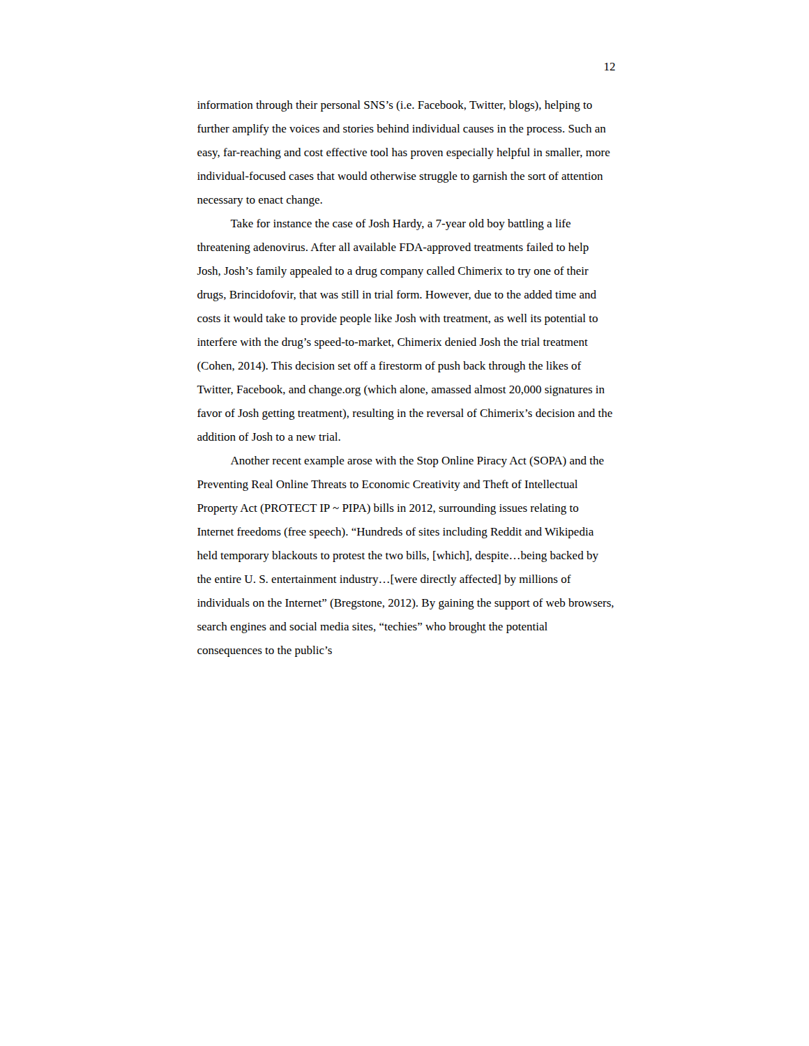12
information through their personal SNS’s (i.e. Facebook, Twitter, blogs), helping to further amplify the voices and stories behind individual causes in the process. Such an easy, far-reaching and cost effective tool has proven especially helpful in smaller, more individual-focused cases that would otherwise struggle to garnish the sort of attention necessary to enact change.
Take for instance the case of Josh Hardy, a 7-year old boy battling a life threatening adenovirus. After all available FDA-approved treatments failed to help Josh, Josh’s family appealed to a drug company called Chimerix to try one of their drugs, Brincidofovir, that was still in trial form. However, due to the added time and costs it would take to provide people like Josh with treatment, as well its potential to interfere with the drug’s speed-to-market, Chimerix denied Josh the trial treatment (Cohen, 2014). This decision set off a firestorm of push back through the likes of Twitter, Facebook, and change.org (which alone, amassed almost 20,000 signatures in favor of Josh getting treatment), resulting in the reversal of Chimerix’s decision and the addition of Josh to a new trial.
Another recent example arose with the Stop Online Piracy Act (SOPA) and the Preventing Real Online Threats to Economic Creativity and Theft of Intellectual Property Act (PROTECT IP ~ PIPA) bills in 2012, surrounding issues relating to Internet freedoms (free speech). “Hundreds of sites including Reddit and Wikipedia held temporary blackouts to protest the two bills, [which], despite…being backed by the entire U. S. entertainment industry…[were directly affected] by millions of individuals on the Internet” (Bregstone, 2012). By gaining the support of web browsers, search engines and social media sites, “techies” who brought the potential consequences to the public’s